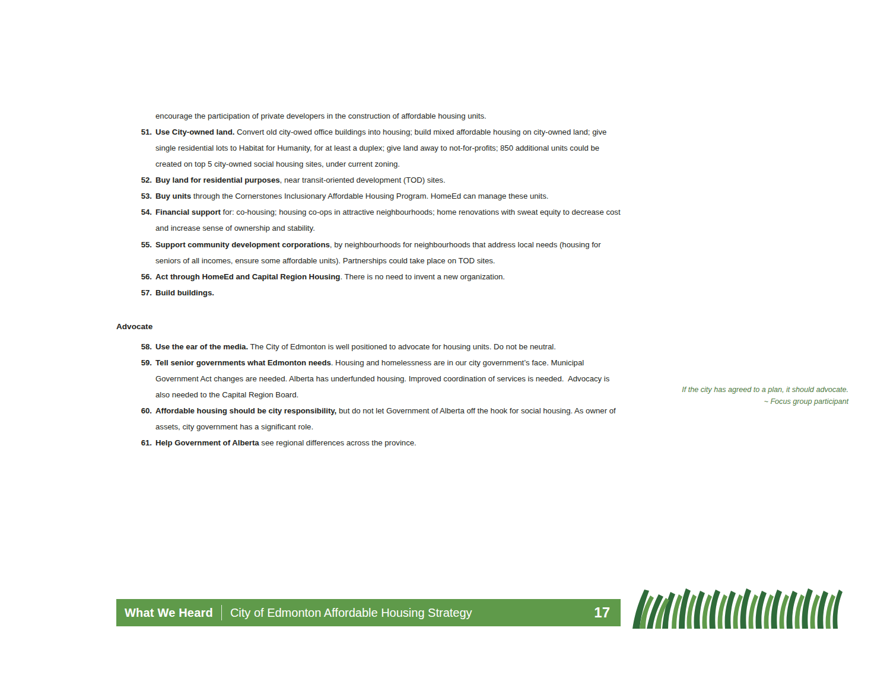encourage the participation of private developers in the construction of affordable housing units.
51. Use City-owned land. Convert old city-owed office buildings into housing; build mixed affordable housing on city-owned land; give single residential lots to Habitat for Humanity, for at least a duplex; give land away to not-for-profits; 850 additional units could be created on top 5 city-owned social housing sites, under current zoning.
52. Buy land for residential purposes, near transit-oriented development (TOD) sites.
53. Buy units through the Cornerstones Inclusionary Affordable Housing Program. HomeEd can manage these units.
54. Financial support for: co-housing; housing co-ops in attractive neighbourhoods; home renovations with sweat equity to decrease cost and increase sense of ownership and stability.
55. Support community development corporations, by neighbourhoods for neighbourhoods that address local needs (housing for seniors of all incomes, ensure some affordable units). Partnerships could take place on TOD sites.
56. Act through HomeEd and Capital Region Housing. There is no need to invent a new organization.
57. Build buildings.
Advocate
58. Use the ear of the media. The City of Edmonton is well positioned to advocate for housing units. Do not be neutral.
59. Tell senior governments what Edmonton needs. Housing and homelessness are in our city government’s face. Municipal Government Act changes are needed. Alberta has underfunded housing. Improved coordination of services is needed. Advocacy is also needed to the Capital Region Board.
60. Affordable housing should be city responsibility, but do not let Government of Alberta off the hook for social housing. As owner of assets, city government has a significant role.
61. Help Government of Alberta see regional differences across the province.
If the city has agreed to a plan, it should advocate.
~ Focus group participant
What We Heard City of Edmonton Affordable Housing Strategy 17